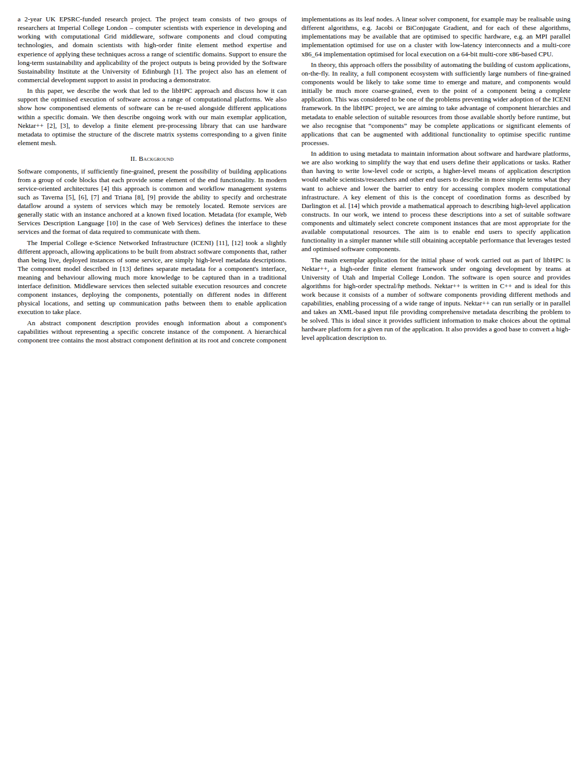a 2-year UK EPSRC-funded research project. The project team consists of two groups of researchers at Imperial College London – computer scientists with experience in developing and working with computational Grid middleware, software components and cloud computing technologies, and domain scientists with high-order finite element method expertise and experience of applying these techniques across a range of scientific domains. Support to ensure the long-term sustainability and applicability of the project outputs is being provided by the Software Sustainability Institute at the University of Edinburgh [1]. The project also has an element of commercial development support to assist in producing a demonstrator.
In this paper, we describe the work that led to the libHPC approach and discuss how it can support the optimised execution of software across a range of computational platforms. We also show how componentised elements of software can be re-used alongside different applications within a specific domain. We then describe ongoing work with our main exemplar application, Nektar++ [2], [3], to develop a finite element pre-processing library that can use hardware metadata to optimise the structure of the discrete matrix systems corresponding to a given finite element mesh.
II. Background
Software components, if sufficiently fine-grained, present the possibility of building applications from a group of code blocks that each provide some element of the end functionality. In modern service-oriented architectures [4] this approach is common and workflow management systems such as Taverna [5], [6], [7] and Triana [8], [9] provide the ability to specify and orchestrate dataflow around a system of services which may be remotely located. Remote services are generally static with an instance anchored at a known fixed location. Metadata (for example, Web Services Description Language [10] in the case of Web Services) defines the interface to these services and the format of data required to communicate with them.
The Imperial College e-Science Networked Infrastructure (ICENI) [11], [12] took a slightly different approach, allowing applications to be built from abstract software components that, rather than being live, deployed instances of some service, are simply high-level metadata descriptions. The component model described in [13] defines separate metadata for a component's interface, meaning and behaviour allowing much more knowledge to be captured than in a traditional interface definition. Middleware services then selected suitable execution resources and concrete component instances, deploying the components, potentially on different nodes in different physical locations, and setting up communication paths between them to enable application execution to take place.
An abstract component description provides enough information about a component's capabilities without representing a specific concrete instance of the component. A hierarchical component tree contains the most abstract component definition at its root and concrete component implementations as its leaf nodes. A linear solver component, for example may be realisable using different algorithms, e.g. Jacobi or BiConjugate Gradient, and for each of these algorithms, implementations may be available that are optimised to specific hardware, e.g. an MPI parallel implementation optimised for use on a cluster with low-latency interconnects and a multi-core x86_64 implementation optimised for local execution on a 64-bit multi-core x86-based CPU.
In theory, this approach offers the possibility of automating the building of custom applications, on-the-fly. In reality, a full component ecosystem with sufficiently large numbers of fine-grained components would be likely to take some time to emerge and mature, and components would initially be much more coarse-grained, even to the point of a component being a complete application. This was considered to be one of the problems preventing wider adoption of the ICENI framework. In the libHPC project, we are aiming to take advantage of component hierarchies and metadata to enable selection of suitable resources from those available shortly before runtime, but we also recognise that “components” may be complete applications or significant elements of applications that can be augmented with additional functionality to optimise specific runtime processes.
In addition to using metadata to maintain information about software and hardware platforms, we are also working to simplify the way that end users define their applications or tasks. Rather than having to write low-level code or scripts, a higher-level means of application description would enable scientists/researchers and other end users to describe in more simple terms what they want to achieve and lower the barrier to entry for accessing complex modern computational infrastructure. A key element of this is the concept of coordination forms as described by Darlington et al. [14] which provide a mathematical approach to describing high-level application constructs. In our work, we intend to process these descriptions into a set of suitable software components and ultimately select concrete component instances that are most appropriate for the available computational resources. The aim is to enable end users to specify application functionality in a simpler manner while still obtaining acceptable performance that leverages tested and optimised software components.
The main exemplar application for the initial phase of work carried out as part of libHPC is Nektar++, a high-order finite element framework under ongoing development by teams at University of Utah and Imperial College London. The software is open source and provides algorithms for high-order spectral/hp methods. Nektar++ is written in C++ and is ideal for this work because it consists of a number of software components providing different methods and capabilities, enabling processing of a wide range of inputs. Nektar++ can run serially or in parallel and takes an XML-based input file providing comprehensive metadata describing the problem to be solved. This is ideal since it provides sufficient information to make choices about the optimal hardware platform for a given run of the application. It also provides a good base to convert a high-level application description to.